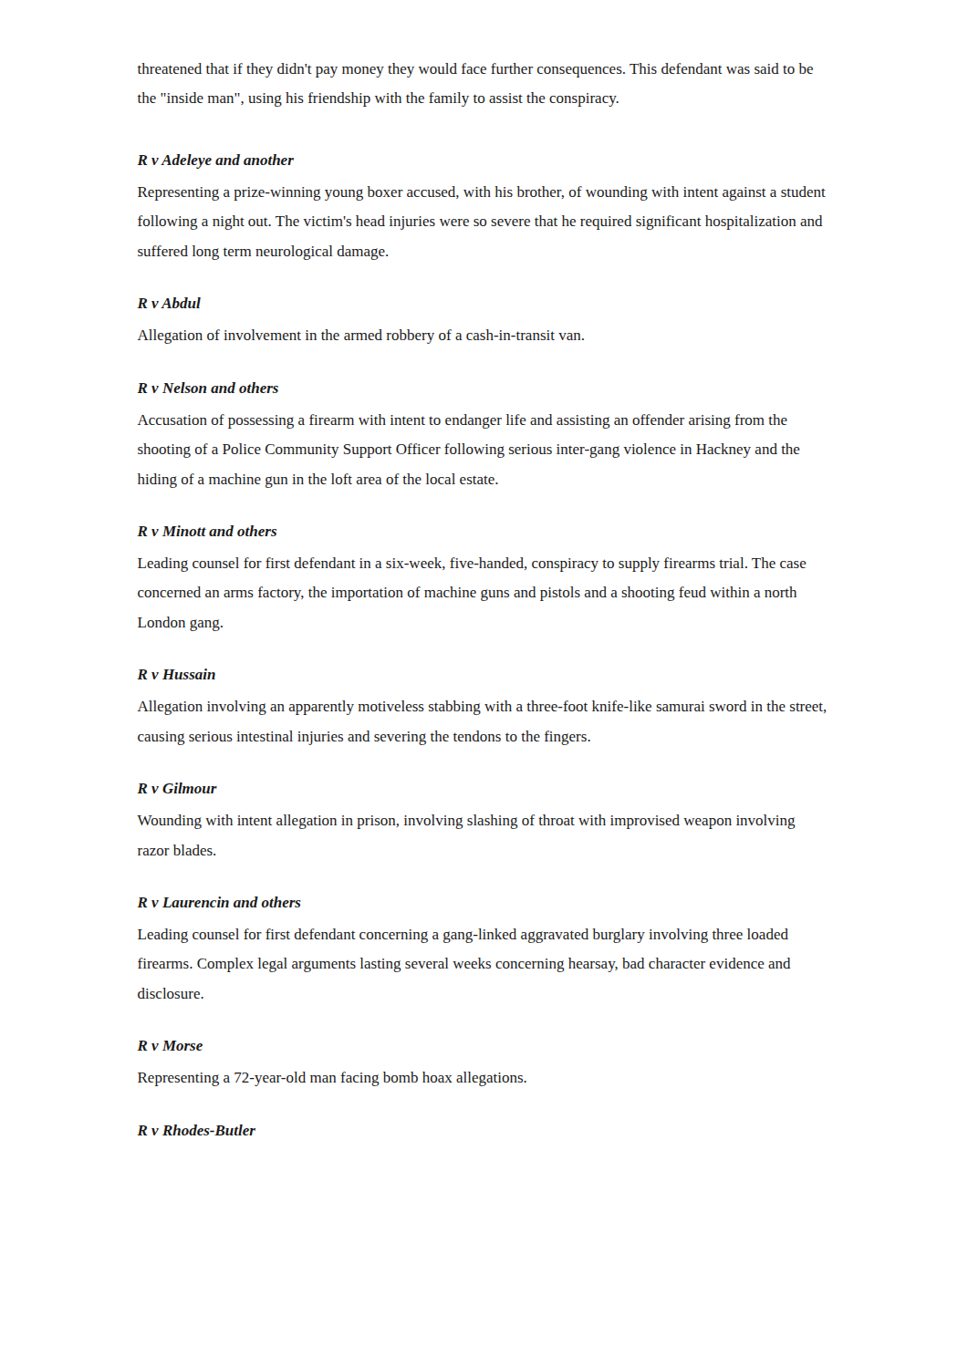threatened that if they didn't pay money they would face further consequences. This defendant was said to be the "inside man", using his friendship with the family to assist the conspiracy.
R v Adeleye and another
Representing a prize-winning young boxer accused, with his brother, of wounding with intent against a student following a night out. The victim's head injuries were so severe that he required significant hospitalization and suffered long term neurological damage.
R v Abdul
Allegation of involvement in the armed robbery of a cash-in-transit van.
R v Nelson and others
Accusation of possessing a firearm with intent to endanger life and assisting an offender arising from the shooting of a Police Community Support Officer following serious inter-gang violence in Hackney and the hiding of a machine gun in the loft area of the local estate.
R v Minott and others
Leading counsel for first defendant in a six-week, five-handed, conspiracy to supply firearms trial. The case concerned an arms factory, the importation of machine guns and pistols and a shooting feud within a north London gang.
R v Hussain
Allegation involving an apparently motiveless stabbing with a three-foot knife-like samurai sword in the street, causing serious intestinal injuries and severing the tendons to the fingers.
R v Gilmour
Wounding with intent allegation in prison, involving slashing of throat with improvised weapon involving razor blades.
R v Laurencin and others
Leading counsel for first defendant concerning a gang-linked aggravated burglary involving three loaded firearms. Complex legal arguments lasting several weeks concerning hearsay, bad character evidence and disclosure.
R v Morse
Representing a 72-year-old man facing bomb hoax allegations.
R v Rhodes-Butler